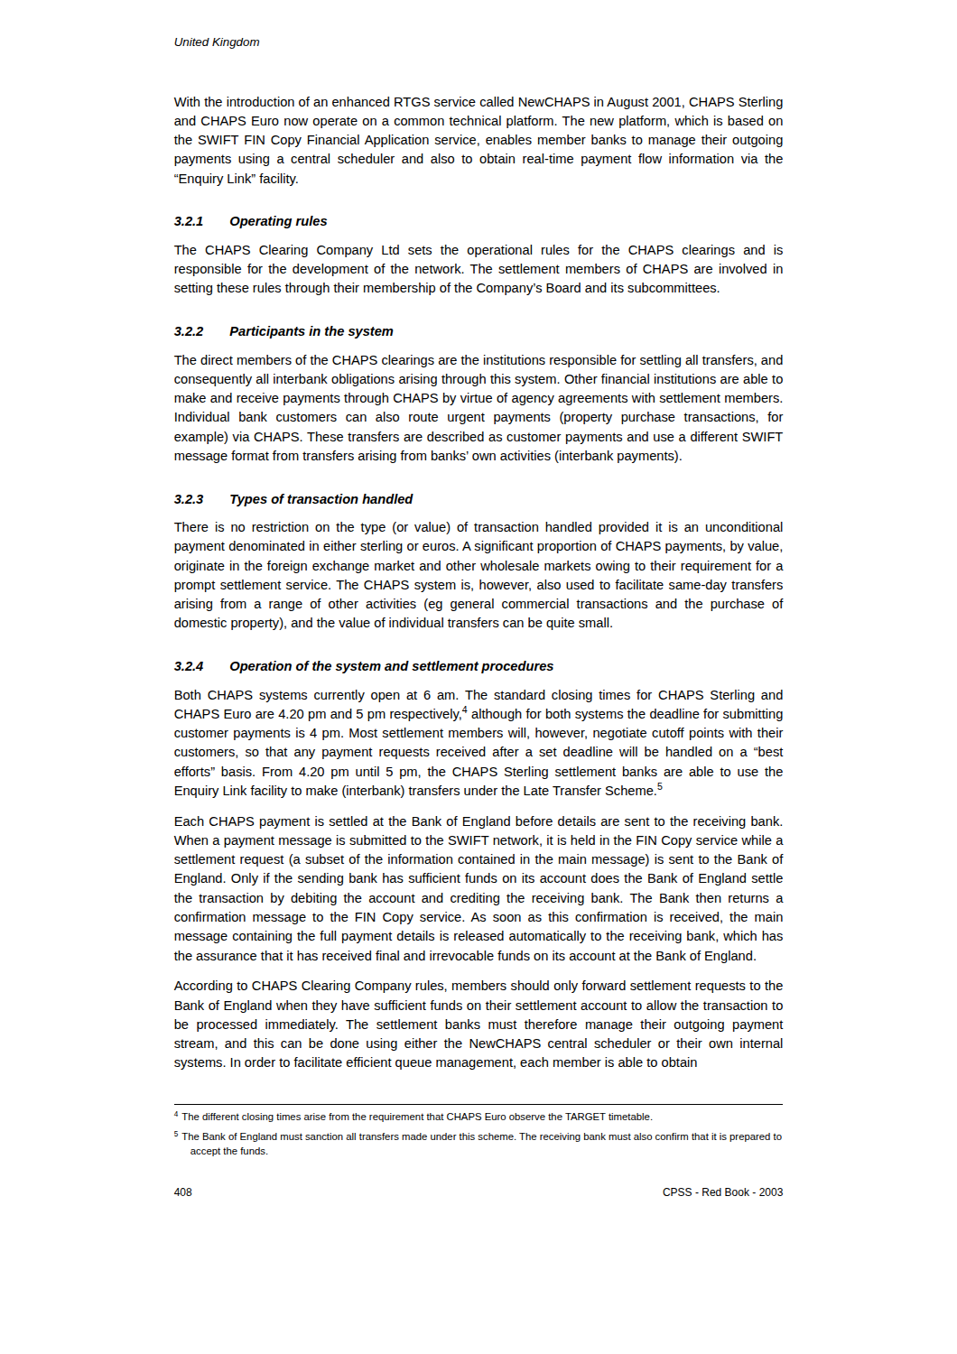United Kingdom
With the introduction of an enhanced RTGS service called NewCHAPS in August 2001, CHAPS Sterling and CHAPS Euro now operate on a common technical platform. The new platform, which is based on the SWIFT FIN Copy Financial Application service, enables member banks to manage their outgoing payments using a central scheduler and also to obtain real-time payment flow information via the “Enquiry Link” facility.
3.2.1 Operating rules
The CHAPS Clearing Company Ltd sets the operational rules for the CHAPS clearings and is responsible for the development of the network. The settlement members of CHAPS are involved in setting these rules through their membership of the Company’s Board and its subcommittees.
3.2.2 Participants in the system
The direct members of the CHAPS clearings are the institutions responsible for settling all transfers, and consequently all interbank obligations arising through this system. Other financial institutions are able to make and receive payments through CHAPS by virtue of agency agreements with settlement members. Individual bank customers can also route urgent payments (property purchase transactions, for example) via CHAPS. These transfers are described as customer payments and use a different SWIFT message format from transfers arising from banks’ own activities (interbank payments).
3.2.3 Types of transaction handled
There is no restriction on the type (or value) of transaction handled provided it is an unconditional payment denominated in either sterling or euros. A significant proportion of CHAPS payments, by value, originate in the foreign exchange market and other wholesale markets owing to their requirement for a prompt settlement service. The CHAPS system is, however, also used to facilitate same-day transfers arising from a range of other activities (eg general commercial transactions and the purchase of domestic property), and the value of individual transfers can be quite small.
3.2.4 Operation of the system and settlement procedures
Both CHAPS systems currently open at 6 am. The standard closing times for CHAPS Sterling and CHAPS Euro are 4.20 pm and 5 pm respectively,4 although for both systems the deadline for submitting customer payments is 4 pm. Most settlement members will, however, negotiate cutoff points with their customers, so that any payment requests received after a set deadline will be handled on a “best efforts” basis. From 4.20 pm until 5 pm, the CHAPS Sterling settlement banks are able to use the Enquiry Link facility to make (interbank) transfers under the Late Transfer Scheme.5
Each CHAPS payment is settled at the Bank of England before details are sent to the receiving bank. When a payment message is submitted to the SWIFT network, it is held in the FIN Copy service while a settlement request (a subset of the information contained in the main message) is sent to the Bank of England. Only if the sending bank has sufficient funds on its account does the Bank of England settle the transaction by debiting the account and crediting the receiving bank. The Bank then returns a confirmation message to the FIN Copy service. As soon as this confirmation is received, the main message containing the full payment details is released automatically to the receiving bank, which has the assurance that it has received final and irrevocable funds on its account at the Bank of England.
According to CHAPS Clearing Company rules, members should only forward settlement requests to the Bank of England when they have sufficient funds on their settlement account to allow the transaction to be processed immediately. The settlement banks must therefore manage their outgoing payment stream, and this can be done using either the NewCHAPS central scheduler or their own internal systems. In order to facilitate efficient queue management, each member is able to obtain
4The different closing times arise from the requirement that CHAPS Euro observe the TARGET timetable.
5The Bank of England must sanction all transfers made under this scheme. The receiving bank must also confirm that it is prepared to accept the funds.
408 CPSS - Red Book - 2003